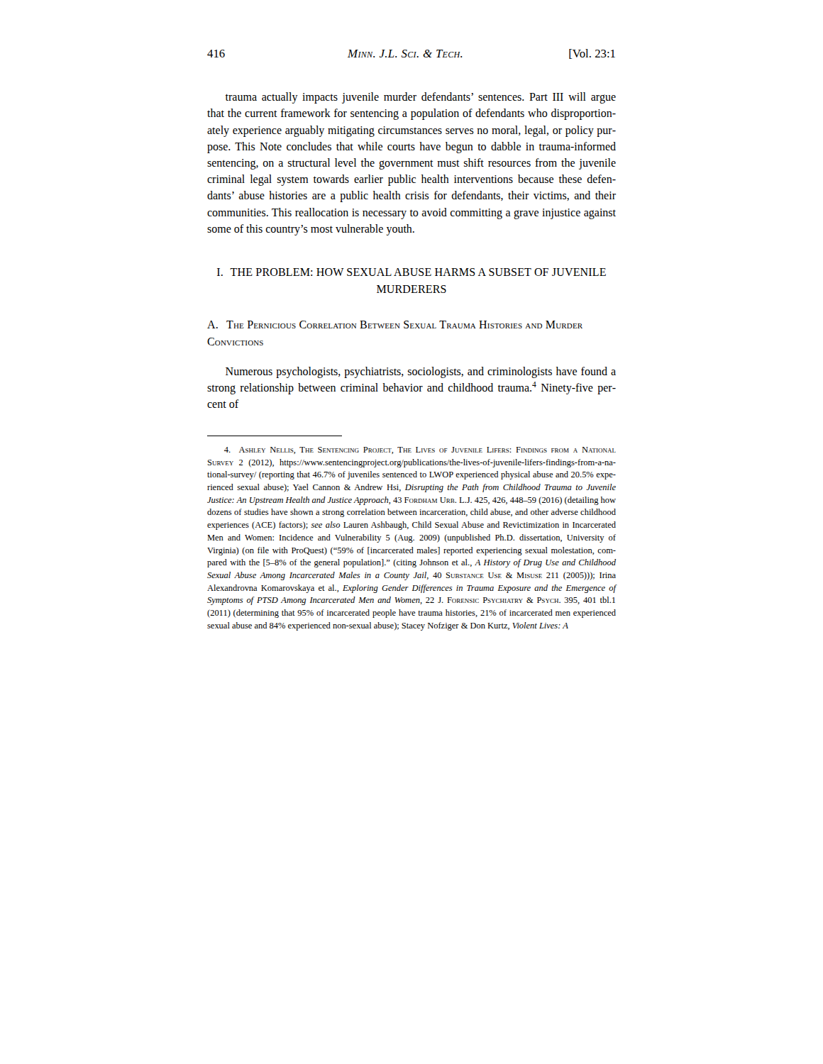416
Minn. J.L. Sci. & Tech.
[Vol. 23:1
trauma actually impacts juvenile murder defendants’ sentences. Part III will argue that the current framework for sentencing a population of defendants who disproportionately experience arguably mitigating circumstances serves no moral, legal, or policy purpose. This Note concludes that while courts have begun to dabble in trauma-informed sentencing, on a structural level the government must shift resources from the juvenile criminal legal system towards earlier public health interventions because these defendants’ abuse histories are a public health crisis for defendants, their victims, and their communities. This reallocation is necessary to avoid committing a grave injustice against some of this country’s most vulnerable youth.
I. The Problem: How Sexual Abuse Harms a Subset of Juvenile Murderers
A. The Pernicious Correlation Between Sexual Trauma Histories and Murder Convictions
Numerous psychologists, psychiatrists, sociologists, and criminologists have found a strong relationship between criminal behavior and childhood trauma.4 Ninety-five percent of
4. Ashley Nellis, The Sentencing Project, The Lives of Juvenile Lifers: Findings from a National Survey 2 (2012), https://www.sentencingproject.org/publications/the-lives-of-juvenile-lifers-findings-from-a-national-survey/ (reporting that 46.7% of juveniles sentenced to LWOP experienced physical abuse and 20.5% experienced sexual abuse); Yael Cannon & Andrew Hsi, Disrupting the Path from Childhood Trauma to Juvenile Justice: An Upstream Health and Justice Approach, 43 Fordham Urb. L.J. 425, 426, 448–59 (2016) (detailing how dozens of studies have shown a strong correlation between incarceration, child abuse, and other adverse childhood experiences (ACE) factors); see also Lauren Ashbaugh, Child Sexual Abuse and Revictimization in Incarcerated Men and Women: Incidence and Vulnerability 5 (Aug. 2009) (unpublished Ph.D. dissertation, University of Virginia) (on file with ProQuest) (“59% of [incarcerated males] reported experiencing sexual molestation, compared with the [5–8% of the general population].” (citing Johnson et al., A History of Drug Use and Childhood Sexual Abuse Among Incarcerated Males in a County Jail, 40 Substance Use & Misuse 211 (2005))); Irina Alexandrovna Komarovskaya et al., Exploring Gender Differences in Trauma Exposure and the Emergence of Symptoms of PTSD Among Incarcerated Men and Women, 22 J. Forensic Psychiatry & Psych. 395, 401 tbl.1 (2011) (determining that 95% of incarcerated people have trauma histories, 21% of incarcerated men experienced sexual abuse and 84% experienced non-sexual abuse); Stacey Nofziger & Don Kurtz, Violent Lives: A